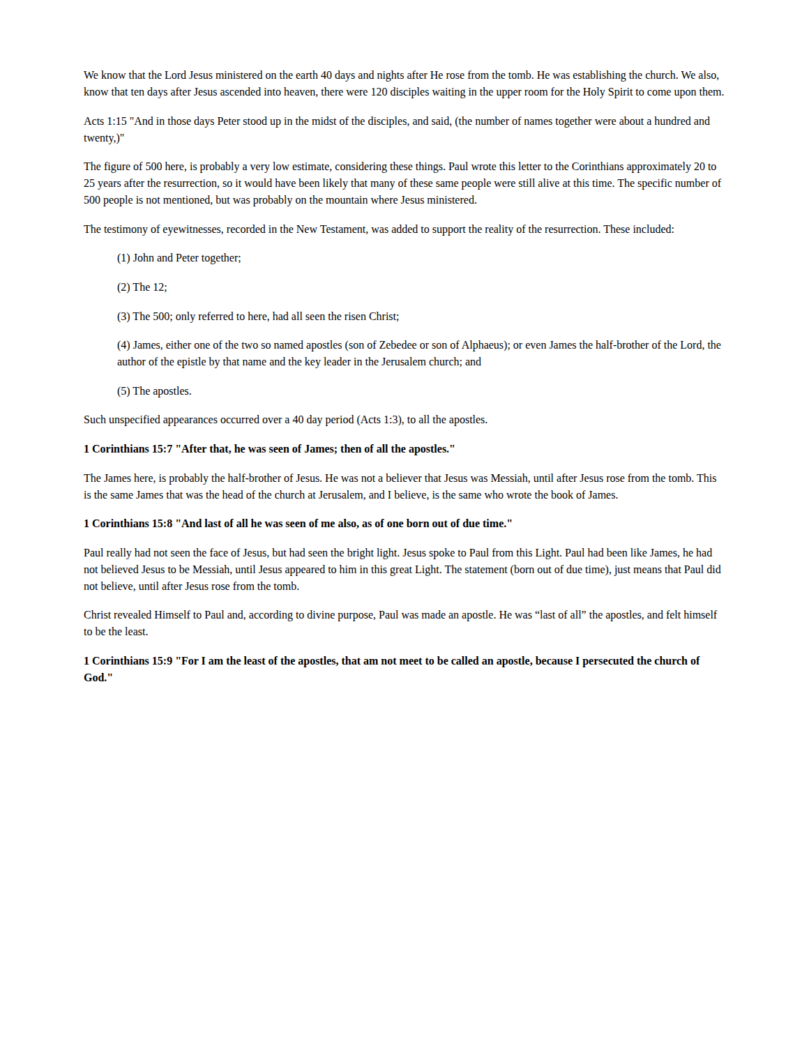We know that the Lord Jesus ministered on the earth 40 days and nights after He rose from the tomb. He was establishing the church. We also, know that ten days after Jesus ascended into heaven, there were 120 disciples waiting in the upper room for the Holy Spirit to come upon them.
Acts 1:15 "And in those days Peter stood up in the midst of the disciples, and said, (the number of names together were about a hundred and twenty,)"
The figure of 500 here, is probably a very low estimate, considering these things. Paul wrote this letter to the Corinthians approximately 20 to 25 years after the resurrection, so it would have been likely that many of these same people were still alive at this time. The specific number of 500 people is not mentioned, but was probably on the mountain where Jesus ministered.
The testimony of eyewitnesses, recorded in the New Testament, was added to support the reality of the resurrection. These included:
(1) John and Peter together;
(2) The 12;
(3) The 500; only referred to here, had all seen the risen Christ;
(4) James, either one of the two so named apostles (son of Zebedee or son of Alphaeus); or even James the half-brother of the Lord, the author of the epistle by that name and the key leader in the Jerusalem church; and
(5) The apostles.
Such unspecified appearances occurred over a 40 day period (Acts 1:3), to all the apostles.
1 Corinthians 15:7 "After that, he was seen of James; then of all the apostles."
The James here, is probably the half-brother of Jesus. He was not a believer that Jesus was Messiah, until after Jesus rose from the tomb. This is the same James that was the head of the church at Jerusalem, and I believe, is the same who wrote the book of James.
1 Corinthians 15:8 "And last of all he was seen of me also, as of one born out of due time."
Paul really had not seen the face of Jesus, but had seen the bright light. Jesus spoke to Paul from this Light. Paul had been like James, he had not believed Jesus to be Messiah, until Jesus appeared to him in this great Light. The statement (born out of due time), just means that Paul did not believe, until after Jesus rose from the tomb.
Christ revealed Himself to Paul and, according to divine purpose, Paul was made an apostle. He was “last of all” the apostles, and felt himself to be the least.
1 Corinthians 15:9 "For I am the least of the apostles, that am not meet to be called an apostle, because I persecuted the church of God."